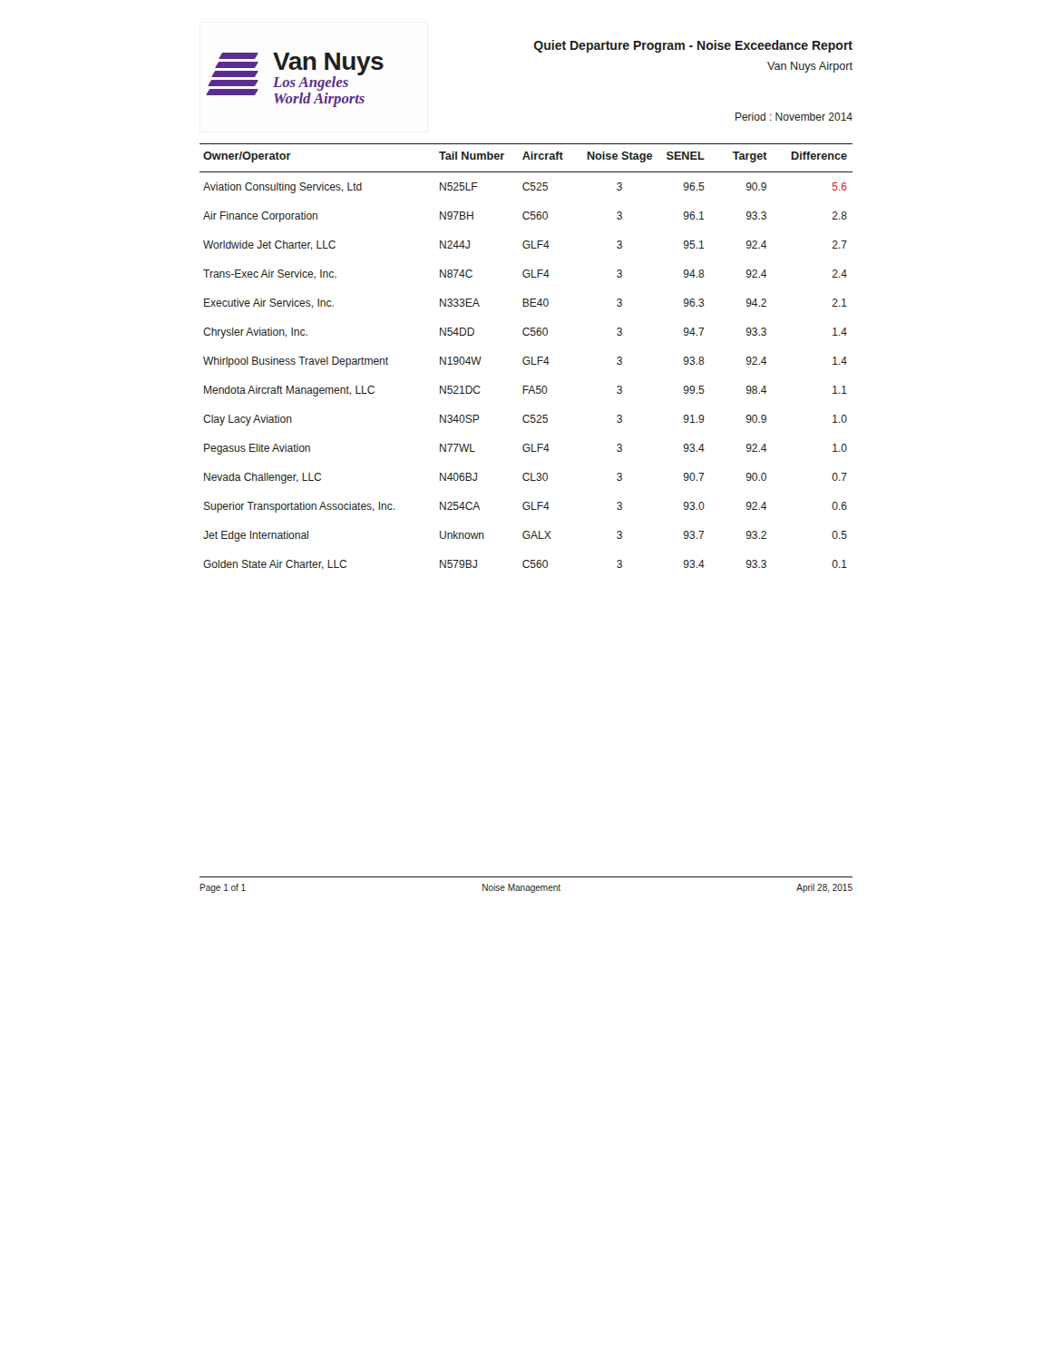Van Nuys
Los Angeles
World Airports
Quiet Departure Program - Noise Exceedance Report
Van Nuys Airport
Period : November 2014
| Owner/Operator | Tail Number | Aircraft | Noise Stage | SENEL | Target | Difference |
| --- | --- | --- | --- | --- | --- | --- |
| Aviation Consulting Services, Ltd | N525LF | C525 | 3 | 96.5 | 90.9 | 5.6 |
| Air Finance Corporation | N97BH | C560 | 3 | 96.1 | 93.3 | 2.8 |
| Worldwide Jet Charter, LLC | N244J | GLF4 | 3 | 95.1 | 92.4 | 2.7 |
| Trans-Exec Air Service, Inc. | N874C | GLF4 | 3 | 94.8 | 92.4 | 2.4 |
| Executive Air Services, Inc. | N333EA | BE40 | 3 | 96.3 | 94.2 | 2.1 |
| Chrysler Aviation, Inc. | N54DD | C560 | 3 | 94.7 | 93.3 | 1.4 |
| Whirlpool Business Travel Department | N1904W | GLF4 | 3 | 93.8 | 92.4 | 1.4 |
| Mendota Aircraft Management, LLC | N521DC | FA50 | 3 | 99.5 | 98.4 | 1.1 |
| Clay Lacy Aviation | N340SP | C525 | 3 | 91.9 | 90.9 | 1.0 |
| Pegasus Elite Aviation | N77WL | GLF4 | 3 | 93.4 | 92.4 | 1.0 |
| Nevada Challenger, LLC | N406BJ | CL30 | 3 | 90.7 | 90.0 | 0.7 |
| Superior Transportation Associates, Inc. | N254CA | GLF4 | 3 | 93.0 | 92.4 | 0.6 |
| Jet Edge International | Unknown | GALX | 3 | 93.7 | 93.2 | 0.5 |
| Golden State Air Charter, LLC | N579BJ | C560 | 3 | 93.4 | 93.3 | 0.1 |
Page 1 of 1
Noise Management
April 28, 2015